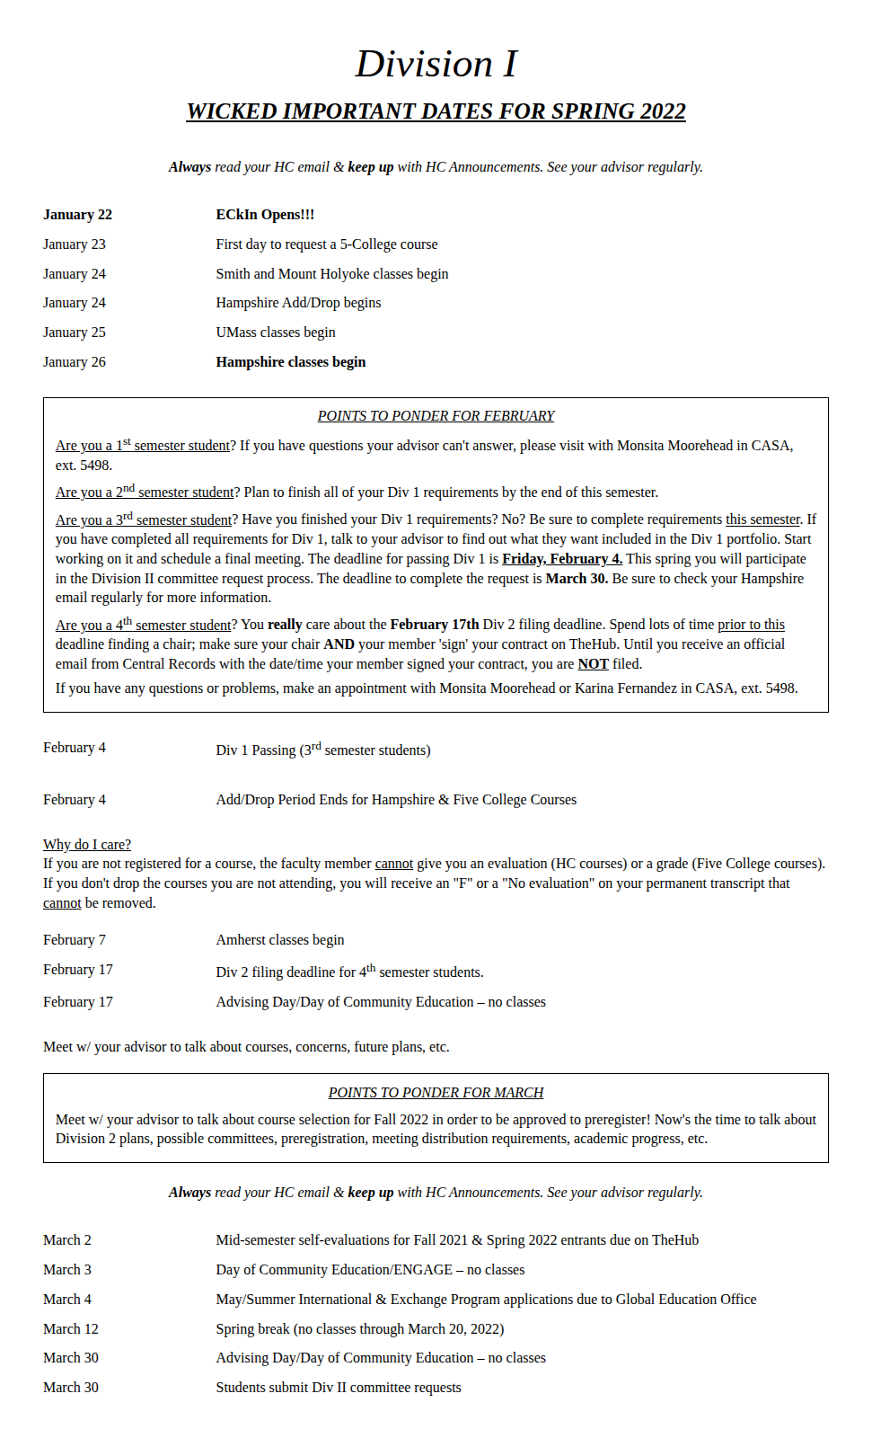Division I
WICKED IMPORTANT DATES FOR SPRING 2022
Always read your HC email & keep up with HC Announcements. See your advisor regularly.
| January 22 | ECkIn Opens!!! |
| January 23 | First day to request a 5-College course |
| January 24 | Smith and Mount Holyoke classes begin |
| January 24 | Hampshire Add/Drop begins |
| January 25 | UMass classes begin |
| January 26 | Hampshire classes begin |
POINTS TO PONDER FOR FEBRUARY
Are you a 1st semester student? If you have questions your advisor can't answer, please visit with Monsita Moorehead in CASA, ext. 5498.
Are you a 2nd semester student? Plan to finish all of your Div 1 requirements by the end of this semester.
Are you a 3rd semester student? Have you finished your Div 1 requirements? No? Be sure to complete requirements this semester. If you have completed all requirements for Div 1, talk to your advisor to find out what they want included in the Div 1 portfolio. Start working on it and schedule a final meeting. The deadline for passing Div 1 is Friday, February 4. This spring you will participate in the Division II committee request process. The deadline to complete the request is March 30. Be sure to check your Hampshire email regularly for more information.
Are you a 4th semester student? You really care about the February 17th Div 2 filing deadline. Spend lots of time prior to this deadline finding a chair; make sure your chair AND your member 'sign' your contract on TheHub. Until you receive an official email from Central Records with the date/time your member signed your contract, you are NOT filed.
If you have any questions or problems, make an appointment with Monsita Moorehead or Karina Fernandez in CASA, ext. 5498.
| February 4 | Div 1 Passing (3 rd semester students) |
| February 4 | Add/Drop Period Ends for Hampshire & Five College Courses |
Why do I care?
If you are not registered for a course, the faculty member cannot give you an evaluation (HC courses) or a grade (Five College courses). If you don't drop the courses you are not attending, you will receive an "F" or a "No evaluation" on your permanent transcript that cannot be removed.
| February 7 | Amherst classes begin |
| February 17 | Div 2 filing deadline for 4 th semester students. |
| February 17 | Advising Day/Day of Community Education – no classes |
Meet w/ your advisor to talk about courses, concerns, future plans, etc.
POINTS TO PONDER FOR MARCH
Meet w/ your advisor to talk about course selection for Fall 2022 in order to be approved to preregister! Now's the time to talk about Division 2 plans, possible committees, preregistration, meeting distribution requirements, academic progress, etc.
Always read your HC email & keep up with HC Announcements. See your advisor regularly.
| March 2 | Mid-semester self-evaluations for Fall 2021 & Spring 2022 entrants due on TheHub |
| March 3 | Day of Community Education/ENGAGE – no classes |
| March 4 | May/Summer International & Exchange Program applications due to Global Education Office |
| March 12 | Spring break (no classes through March 20, 2022) |
| March 30 | Advising Day/Day of Community Education – no classes |
| March 30 | Students submit Div II committee requests |